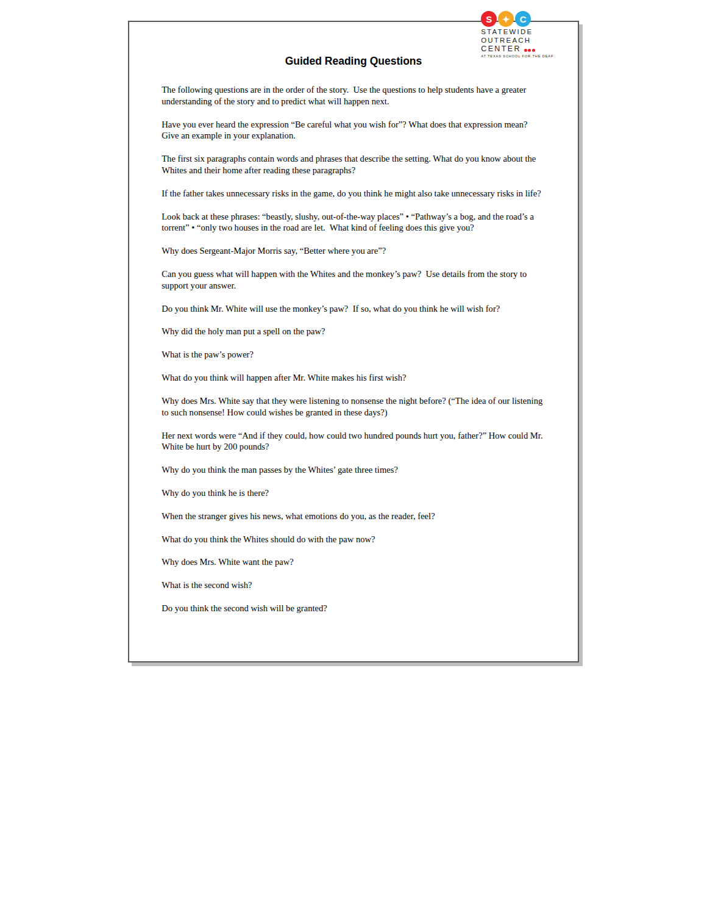S ✦ C
STATEWIDE
OUTREACH
CENTER
AT TEXAS SCHOOL FOR THE DEAF
Guided Reading Questions
The following questions are in the order of the story. Use the questions to help students have a greater understanding of the story and to predict what will happen next.
Have you ever heard the expression “Be careful what you wish for”? What does that expression mean? Give an example in your explanation.
The first six paragraphs contain words and phrases that describe the setting. What do you know about the Whites and their home after reading these paragraphs?
If the father takes unnecessary risks in the game, do you think he might also take unnecessary risks in life?
Look back at these phrases: “beastly, slushy, out-of-the-way places” • “Pathway’s a bog, and the road’s a torrent” • “only two houses in the road are let. What kind of feeling does this give you?
Why does Sergeant-Major Morris say, “Better where you are”?
Can you guess what will happen with the Whites and the monkey’s paw? Use details from the story to support your answer.
Do you think Mr. White will use the monkey’s paw? If so, what do you think he will wish for?
Why did the holy man put a spell on the paw?
What is the paw’s power?
What do you think will happen after Mr. White makes his first wish?
Why does Mrs. White say that they were listening to nonsense the night before? (“The idea of our listening to such nonsense! How could wishes be granted in these days?)
Her next words were “And if they could, how could two hundred pounds hurt you, father?” How could Mr. White be hurt by 200 pounds?
Why do you think the man passes by the Whites’ gate three times?
Why do you think he is there?
When the stranger gives his news, what emotions do you, as the reader, feel?
What do you think the Whites should do with the paw now?
Why does Mrs. White want the paw?
What is the second wish?
Do you think the second wish will be granted?